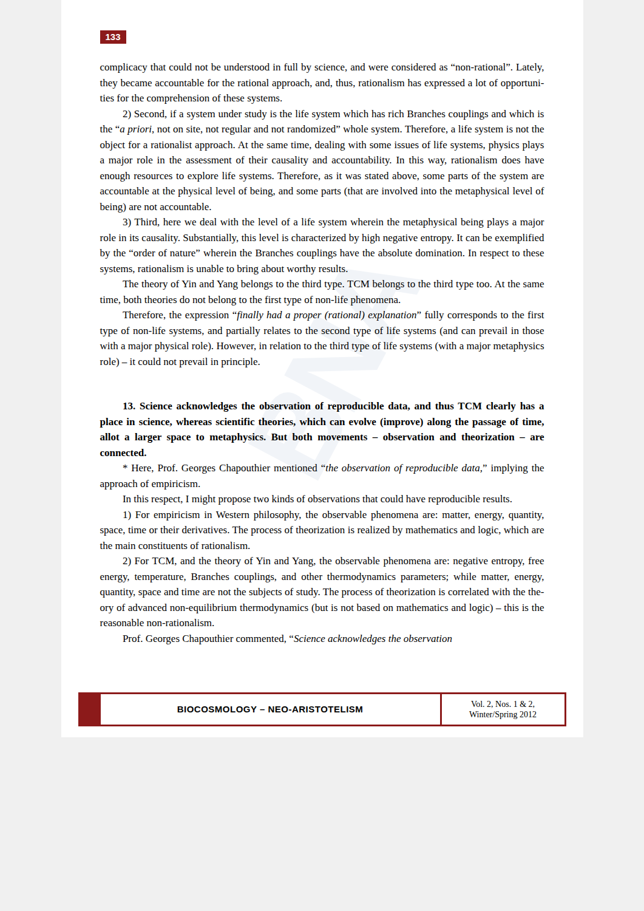BNA
133
complicacy that could not be understood in full by science, and were considered as “non-rational”. Lately, they became accountable for the rational approach, and, thus, rationalism has expressed a lot of opportunities for the comprehension of these systems.
2) Second, if a system under study is the life system which has rich Branches couplings and which is the “a priori, not on site, not regular and not randomized” whole system. Therefore, a life system is not the object for a rationalist approach. At the same time, dealing with some issues of life systems, physics plays a major role in the assessment of their causality and accountability. In this way, rationalism does have enough resources to explore life systems. Therefore, as it was stated above, some parts of the system are accountable at the physical level of being, and some parts (that are involved into the metaphysical level of being) are not accountable.
3) Third, here we deal with the level of a life system wherein the metaphysical being plays a major role in its causality. Substantially, this level is characterized by high negative entropy. It can be exemplified by the “order of nature” wherein the Branches couplings have the absolute domination. In respect to these systems, rationalism is unable to bring about worthy results.
The theory of Yin and Yang belongs to the third type. TCM belongs to the third type too. At the same time, both theories do not belong to the first type of non-life phenomena.
Therefore, the expression “finally had a proper (rational) explanation” fully corresponds to the first type of non-life systems, and partially relates to the second type of life systems (and can prevail in those with a major physical role). However, in relation to the third type of life systems (with a major metaphysics role) – it could not prevail in principle.
13. Science acknowledges the observation of reproducible data, and thus TCM clearly has a place in science, whereas scientific theories, which can evolve (improve) along the passage of time, allot a larger space to metaphysics. But both movements – observation and theorization – are connected.
* Here, Prof. Georges Chapouthier mentioned “the observation of reproducible data,” implying the approach of empiricism.
In this respect, I might propose two kinds of observations that could have reproducible results.
1) For empiricism in Western philosophy, the observable phenomena are: matter, energy, quantity, space, time or their derivatives. The process of theorization is realized by mathematics and logic, which are the main constituents of rationalism.
2) For TCM, and the theory of Yin and Yang, the observable phenomena are: negative entropy, free energy, temperature, Branches couplings, and other thermodynamics parameters; while matter, energy, quantity, space and time are not the subjects of study. The process of theorization is correlated with the theory of advanced non-equilibrium thermodynamics (but is not based on mathematics and logic) – this is the reasonable non-rationalism.
Prof. Georges Chapouthier commented, “Science acknowledges the observation
BIOCOSMOLOGY – NEO-ARISTOTELISM
Vol. 2, Nos. 1 & 2,
Winter/Spring 2012